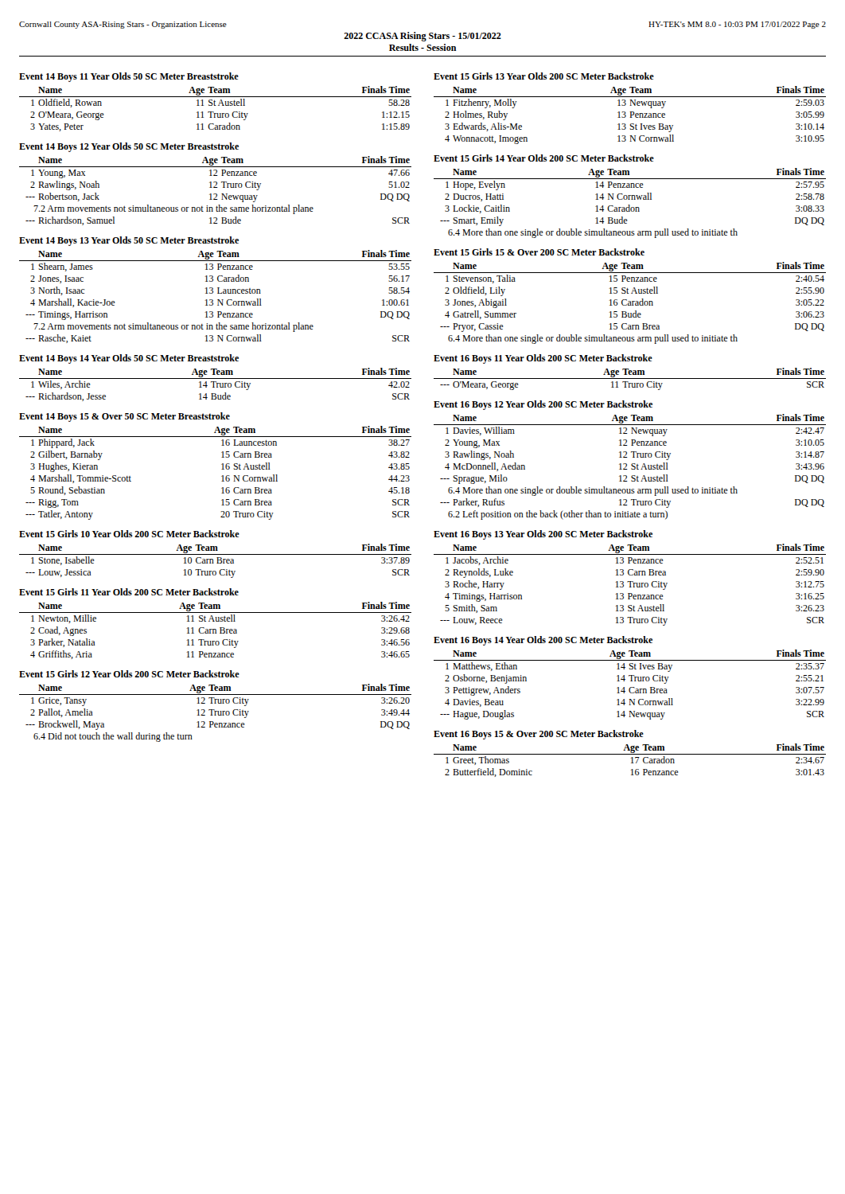Cornwall County ASA-Rising Stars - Organization License HY-TEK's MM 8.0 - 10:03 PM 17/01/2022 Page 2
2022 CCASA Rising Stars - 15/01/2022
Results - Session
Event 14 Boys 11 Year Olds 50 SC Meter Breaststroke
| | Name | Age | Team | Finals Time |
| --- | --- | --- | --- | --- |
| 1 | Oldfield, Rowan | 11 | St Austell | 58.28 |
| 2 | O'Meara, George | 11 | Truro City | 1:12.15 |
| 3 | Yates, Peter | 11 | Caradon | 1:15.89 |
Event 14 Boys 12 Year Olds 50 SC Meter Breaststroke
| | Name | Age | Team | Finals Time |
| --- | --- | --- | --- | --- |
| 1 | Young, Max | 12 | Penzance | 47.66 |
| 2 | Rawlings, Noah | 12 | Truro City | 51.02 |
| --- | Robertson, Jack | 12 | Newquay | DQ DQ |
| 7.2 Arm movements not simultaneous or not in the same horizontal plane |
| --- | Richardson, Samuel | 12 | Bude | SCR |
Event 14 Boys 13 Year Olds 50 SC Meter Breaststroke
| | Name | Age | Team | Finals Time |
| --- | --- | --- | --- | --- |
| 1 | Shearn, James | 13 | Penzance | 53.55 |
| 2 | Jones, Isaac | 13 | Caradon | 56.17 |
| 3 | North, Isaac | 13 | Launceston | 58.54 |
| 4 | Marshall, Kacie-Joe | 13 | N Cornwall | 1:00.61 |
| --- | Timings, Harrison | 13 | Penzance | DQ DQ |
| 7.2 Arm movements not simultaneous or not in the same horizontal plane |
| --- | Rasche, Kaiet | 13 | N Cornwall | SCR |
Event 14 Boys 14 Year Olds 50 SC Meter Breaststroke
| | Name | Age | Team | Finals Time |
| --- | --- | --- | --- | --- |
| 1 | Wiles, Archie | 14 | Truro City | 42.02 |
| --- | Richardson, Jesse | 14 | Bude | SCR |
Event 14 Boys 15 & Over 50 SC Meter Breaststroke
| | Name | Age | Team | Finals Time |
| --- | --- | --- | --- | --- |
| 1 | Phippard, Jack | 16 | Launceston | 38.27 |
| 2 | Gilbert, Barnaby | 15 | Carn Brea | 43.82 |
| 3 | Hughes, Kieran | 16 | St Austell | 43.85 |
| 4 | Marshall, Tommie-Scott | 16 | N Cornwall | 44.23 |
| 5 | Round, Sebastian | 16 | Carn Brea | 45.18 |
| --- | Rigg, Tom | 15 | Carn Brea | SCR |
| --- | Tatler, Antony | 20 | Truro City | SCR |
Event 15 Girls 10 Year Olds 200 SC Meter Backstroke
| | Name | Age | Team | Finals Time |
| --- | --- | --- | --- | --- |
| 1 | Stone, Isabelle | 10 | Carn Brea | 3:37.89 |
| --- | Louw, Jessica | 10 | Truro City | SCR |
Event 15 Girls 11 Year Olds 200 SC Meter Backstroke
| | Name | Age | Team | Finals Time |
| --- | --- | --- | --- | --- |
| 1 | Newton, Millie | 11 | St Austell | 3:26.42 |
| 2 | Coad, Agnes | 11 | Carn Brea | 3:29.68 |
| 3 | Parker, Natalia | 11 | Truro City | 3:46.56 |
| 4 | Griffiths, Aria | 11 | Penzance | 3:46.65 |
Event 15 Girls 12 Year Olds 200 SC Meter Backstroke
| | Name | Age | Team | Finals Time |
| --- | --- | --- | --- | --- |
| 1 | Grice, Tansy | 12 | Truro City | 3:26.20 |
| 2 | Pallot, Amelia | 12 | Truro City | 3:49.44 |
| --- | Brockwell, Maya | 12 | Penzance | DQ DQ |
| 6.4 Did not touch the wall during the turn |
Event 15 Girls 13 Year Olds 200 SC Meter Backstroke
| | Name | Age | Team | Finals Time |
| --- | --- | --- | --- | --- |
| 1 | Fitzhenry, Molly | 13 | Newquay | 2:59.03 |
| 2 | Holmes, Ruby | 13 | Penzance | 3:05.99 |
| 3 | Edwards, Alis-Me | 13 | St Ives Bay | 3:10.14 |
| 4 | Wonnacott, Imogen | 13 | N Cornwall | 3:10.95 |
Event 15 Girls 14 Year Olds 200 SC Meter Backstroke
| | Name | Age | Team | Finals Time |
| --- | --- | --- | --- | --- |
| 1 | Hope, Evelyn | 14 | Penzance | 2:57.95 |
| 2 | Ducros, Hatti | 14 | N Cornwall | 2:58.78 |
| 3 | Lockie, Caitlin | 14 | Caradon | 3:08.33 |
| --- | Smart, Emily | 14 | Bude | DQ DQ |
| 6.4 More than one single or double simultaneous arm pull used to initiate th |
Event 15 Girls 15 & Over 200 SC Meter Backstroke
| | Name | Age | Team | Finals Time |
| --- | --- | --- | --- | --- |
| 1 | Stevenson, Talia | 15 | Penzance | 2:40.54 |
| 2 | Oldfield, Lily | 15 | St Austell | 2:55.90 |
| 3 | Jones, Abigail | 16 | Caradon | 3:05.22 |
| 4 | Gatrell, Summer | 15 | Bude | 3:06.23 |
| --- | Pryor, Cassie | 15 | Carn Brea | DQ DQ |
| 6.4 More than one single or double simultaneous arm pull used to initiate th |
Event 16 Boys 11 Year Olds 200 SC Meter Backstroke
| | Name | Age | Team | Finals Time |
| --- | --- | --- | --- | --- |
| --- | O'Meara, George | 11 | Truro City | SCR |
Event 16 Boys 12 Year Olds 200 SC Meter Backstroke
| | Name | Age | Team | Finals Time |
| --- | --- | --- | --- | --- |
| 1 | Davies, William | 12 | Newquay | 2:42.47 |
| 2 | Young, Max | 12 | Penzance | 3:10.05 |
| 3 | Rawlings, Noah | 12 | Truro City | 3:14.87 |
| 4 | McDonnell, Aedan | 12 | St Austell | 3:43.96 |
| --- | Sprague, Milo | 12 | St Austell | DQ DQ |
| 6.4 More than one single or double simultaneous arm pull used to initiate th |
| --- | Parker, Rufus | 12 | Truro City | DQ DQ |
| 6.2 Left position on the back (other than to initiate a turn) |
Event 16 Boys 13 Year Olds 200 SC Meter Backstroke
| | Name | Age | Team | Finals Time |
| --- | --- | --- | --- | --- |
| 1 | Jacobs, Archie | 13 | Penzance | 2:52.51 |
| 2 | Reynolds, Luke | 13 | Carn Brea | 2:59.90 |
| 3 | Roche, Harry | 13 | Truro City | 3:12.75 |
| 4 | Timings, Harrison | 13 | Penzance | 3:16.25 |
| 5 | Smith, Sam | 13 | St Austell | 3:26.23 |
| --- | Louw, Reece | 13 | Truro City | SCR |
Event 16 Boys 14 Year Olds 200 SC Meter Backstroke
| | Name | Age | Team | Finals Time |
| --- | --- | --- | --- | --- |
| 1 | Matthews, Ethan | 14 | St Ives Bay | 2:35.37 |
| 2 | Osborne, Benjamin | 14 | Truro City | 2:55.21 |
| 3 | Pettigrew, Anders | 14 | Carn Brea | 3:07.57 |
| 4 | Davies, Beau | 14 | N Cornwall | 3:22.99 |
| --- | Hague, Douglas | 14 | Newquay | SCR |
Event 16 Boys 15 & Over 200 SC Meter Backstroke
| | Name | Age | Team | Finals Time |
| --- | --- | --- | --- | --- |
| 1 | Greet, Thomas | 17 | Caradon | 2:34.67 |
| 2 | Butterfield, Dominic | 16 | Penzance | 3:01.43 |